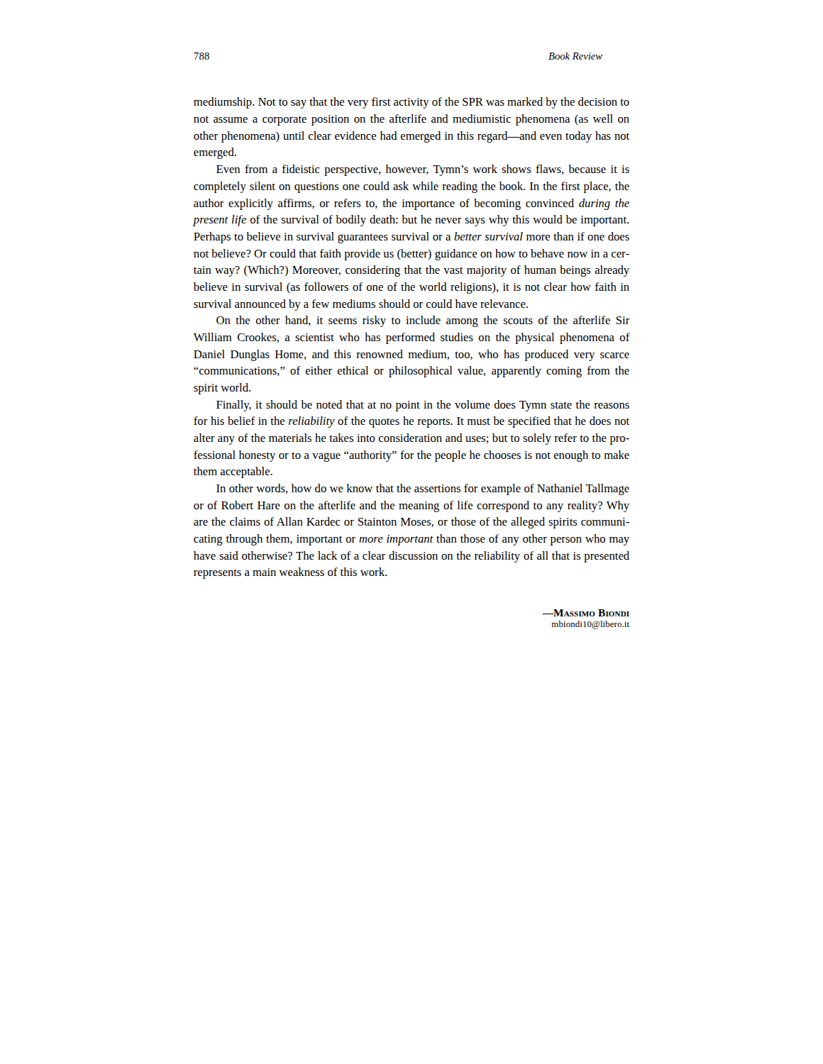788 Book Review
mediumship. Not to say that the very first activity of the SPR was marked by the decision to not assume a corporate position on the afterlife and mediumistic phenomena (as well on other phenomena) until clear evidence had emerged in this regard—and even today has not emerged.
Even from a fideistic perspective, however, Tymn’s work shows flaws, because it is completely silent on questions one could ask while reading the book. In the first place, the author explicitly affirms, or refers to, the importance of becoming convinced during the present life of the survival of bodily death: but he never says why this would be important. Perhaps to believe in survival guarantees survival or a better survival more than if one does not believe? Or could that faith provide us (better) guidance on how to behave now in a certain way? (Which?) Moreover, considering that the vast majority of human beings already believe in survival (as followers of one of the world religions), it is not clear how faith in survival announced by a few mediums should or could have relevance.
On the other hand, it seems risky to include among the scouts of the afterlife Sir William Crookes, a scientist who has performed studies on the physical phenomena of Daniel Dunglas Home, and this renowned medium, too, who has produced very scarce “communications,” of either ethical or philosophical value, apparently coming from the spirit world.
Finally, it should be noted that at no point in the volume does Tymn state the reasons for his belief in the reliability of the quotes he reports. It must be specified that he does not alter any of the materials he takes into consideration and uses; but to solely refer to the professional honesty or to a vague “authority” for the people he chooses is not enough to make them acceptable.
In other words, how do we know that the assertions for example of Nathaniel Tallmage or of Robert Hare on the afterlife and the meaning of life correspond to any reality? Why are the claims of Allan Kardec or Stainton Moses, or those of the alleged spirits communicating through them, important or more important than those of any other person who may have said otherwise? The lack of a clear discussion on the reliability of all that is presented represents a main weakness of this work.
—Massimo Biondi
mbiondi10@libero.it